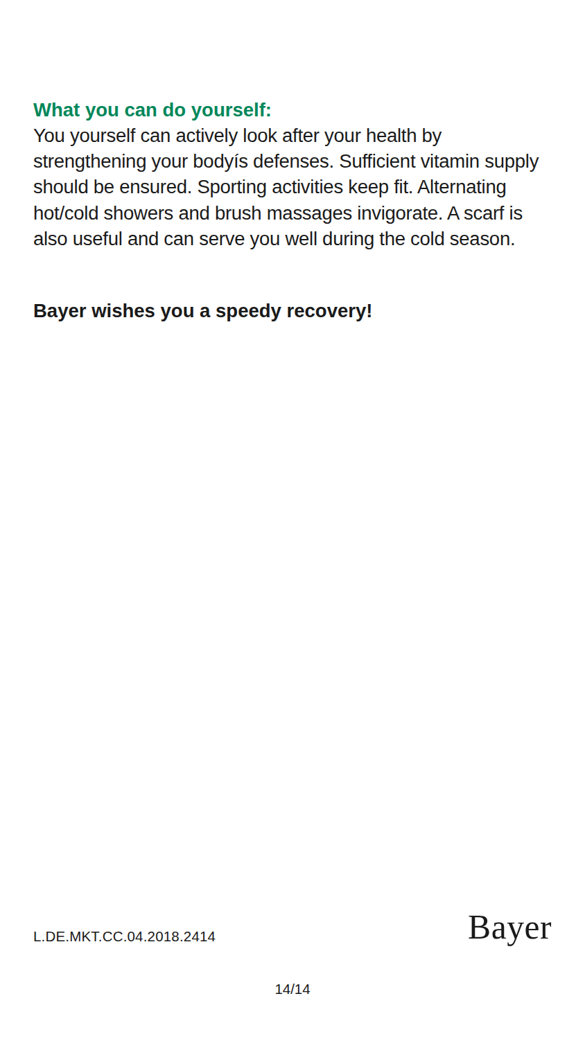What you can do yourself:
You yourself can actively look after your health by strengthening your bodyís defenses. Sufficient vitamin supply should be ensured. Sporting activities keep fit. Alternating hot/cold showers and brush massages invigorate. A scarf is also useful and can serve you well during the cold season.
Bayer wishes you a speedy recovery!
L.DE.MKT.CC.04.2018.2414 Bayer
14/14